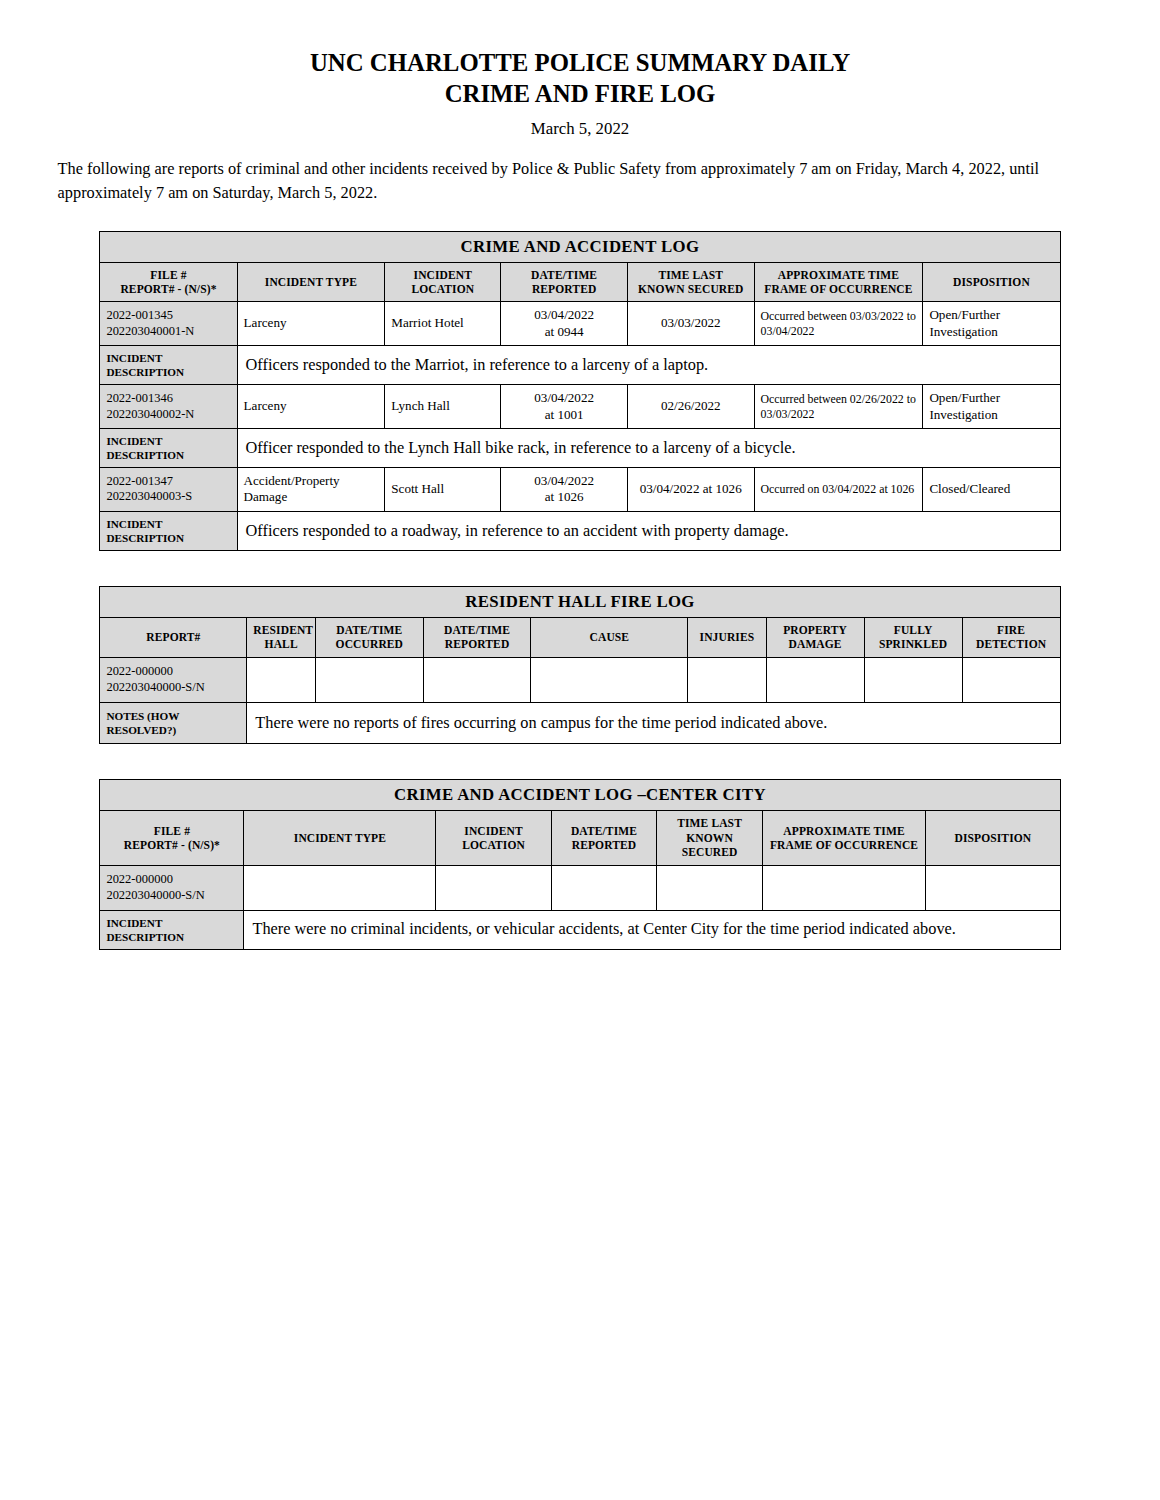UNC CHARLOTTE POLICE SUMMARY DAILY
CRIME AND FIRE LOG
March 5, 2022
The following are reports of criminal and other incidents received by Police & Public Safety from approximately 7 am on Friday, March 4, 2022, until approximately 7 am on Saturday, March 5, 2022.
CRIME AND ACCIDENT LOG
| File # Report# - (N/S)* | Incident Type | Incident Location | Date/Time Reported | Time Last Known Secured | Approximate Time Frame of Occurrence | Disposition |
| --- | --- | --- | --- | --- | --- | --- |
| 2022-001345 202203040001-N | Larceny | Marriot Hotel | 03/04/2022 at 0944 | 03/03/2022 | Occurred between 03/03/2022 to 03/04/2022 | Open/Further Investigation |
| Incident Description | Officers responded to the Marriot, in reference to a larceny of a laptop. |
| 2022-001346 202203040002-N | Larceny | Lynch Hall | 03/04/2022 at 1001 | 02/26/2022 | Occurred between 02/26/2022 to 03/03/2022 | Open/Further Investigation |
| Incident Description | Officer responded to the Lynch Hall bike rack, in reference to a larceny of a bicycle. |
| 2022-001347 202203040003-S | Accident/Property Damage | Scott Hall | 03/04/2022 at 1026 | 03/04/2022 at 1026 | Occurred on 03/04/2022 at 1026 | Closed/Cleared |
| Incident Description | Officers responded to a roadway, in reference to an accident with property damage. |
RESIDENT HALL FIRE LOG
| Report# | Resident Hall | Date/Time Occurred | Date/Time Reported | Cause | Injuries | Property Damage | Fully Sprinkled | Fire Detection |
| --- | --- | --- | --- | --- | --- | --- | --- | --- |
| 2022-000000 202203040000-S/N | | | | | | | | |
| Notes (How Resolved?) | There were no reports of fires occurring on campus for the time period indicated above. |
CRIME AND ACCIDENT LOG –CENTER CITY
| File # Report# - (N/S)* | Incident Type | Incident Location | Date/Time Reported | Time Last Known Secured | Approximate Time Frame of Occurrence | Disposition |
| --- | --- | --- | --- | --- | --- | --- |
| 2022-000000 202203040000-S/N | | | | | | |
| Incident Description | There were no criminal incidents, or vehicular accidents, at Center City for the time period indicated above. |